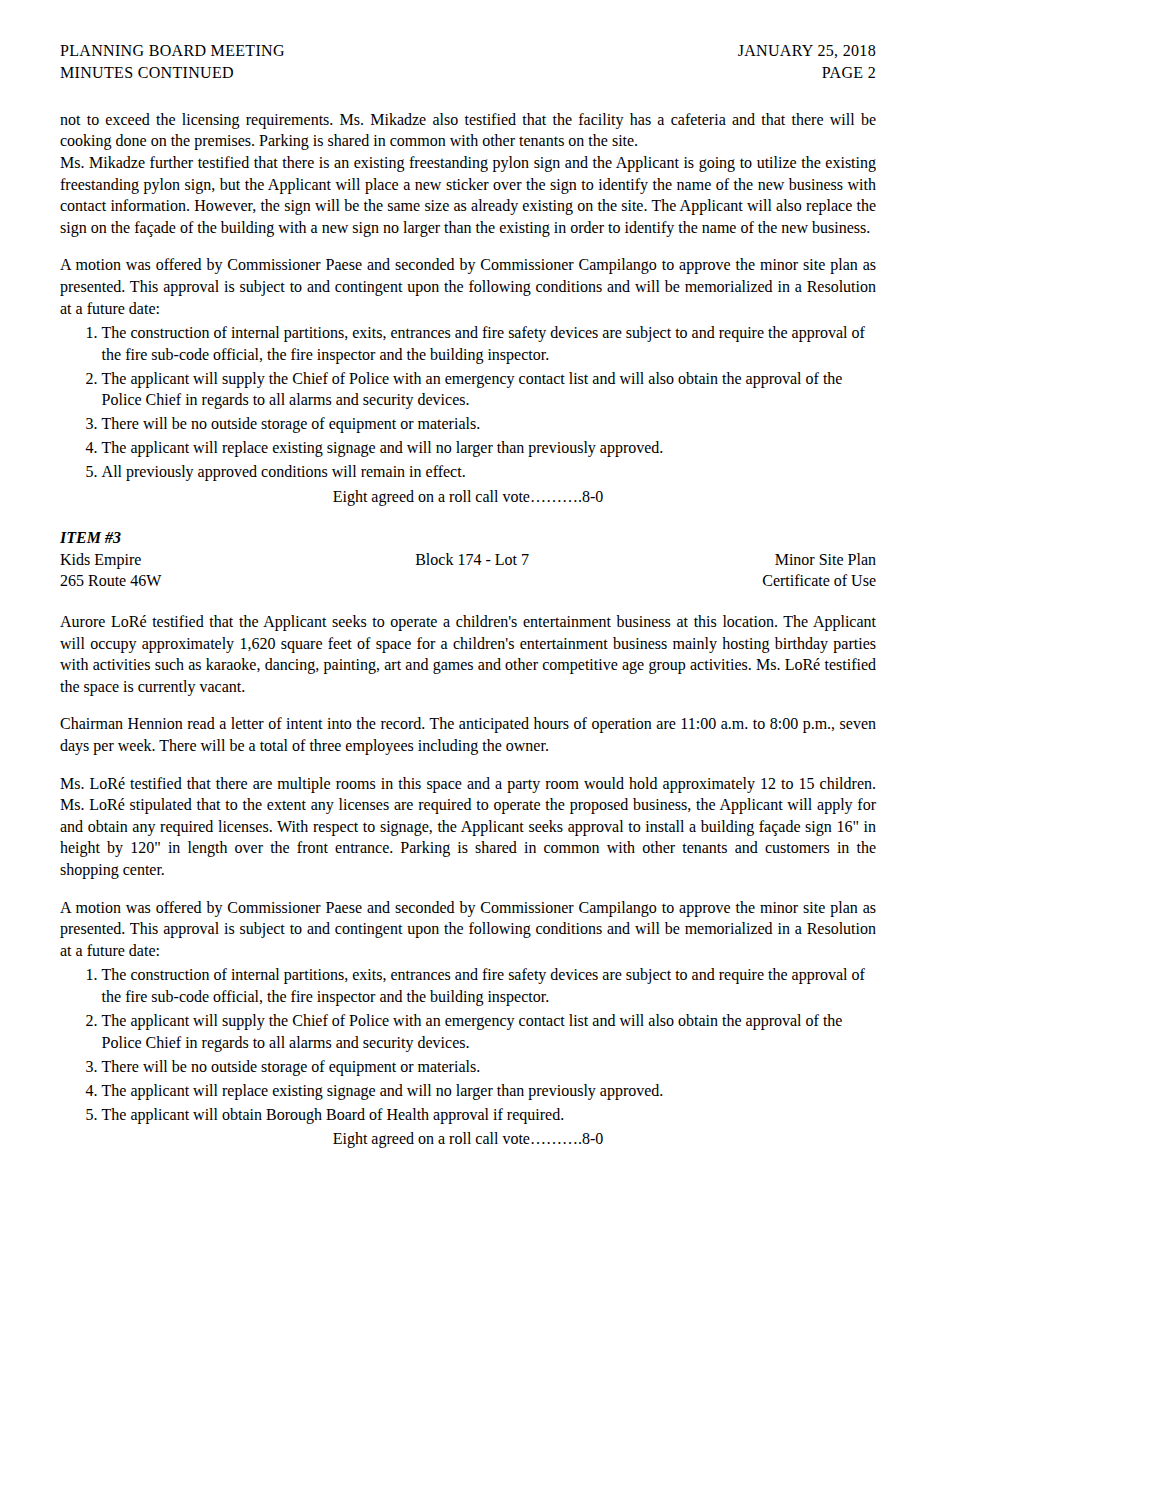PLANNING BOARD MEETING JANUARY 25, 2018
MINUTES CONTINUED PAGE 2
not to exceed the licensing requirements. Ms. Mikadze also testified that the facility has a cafeteria and that there will be cooking done on the premises. Parking is shared in common with other tenants on the site.
Ms. Mikadze further testified that there is an existing freestanding pylon sign and the Applicant is going to utilize the existing freestanding pylon sign, but the Applicant will place a new sticker over the sign to identify the name of the new business with contact information. However, the sign will be the same size as already existing on the site. The Applicant will also replace the sign on the façade of the building with a new sign no larger than the existing in order to identify the name of the new business.
A motion was offered by Commissioner Paese and seconded by Commissioner Campilango to approve the minor site plan as presented. This approval is subject to and contingent upon the following conditions and will be memorialized in a Resolution at a future date:
The construction of internal partitions, exits, entrances and fire safety devices are subject to and require the approval of the fire sub-code official, the fire inspector and the building inspector.
The applicant will supply the Chief of Police with an emergency contact list and will also obtain the approval of the Police Chief in regards to all alarms and security devices.
There will be no outside storage of equipment or materials.
The applicant will replace existing signage and will no larger than previously approved.
All previously approved conditions will remain in effect.
Eight agreed on a roll call vote……….8-0
ITEM #3
| Kids Empire | Block 174 - Lot 7 | Minor Site Plan |
| 265 Route 46W | | Certificate of Use |
Aurore LoRé testified that the Applicant seeks to operate a children's entertainment business at this location. The Applicant will occupy approximately 1,620 square feet of space for a children's entertainment business mainly hosting birthday parties with activities such as karaoke, dancing, painting, art and games and other competitive age group activities. Ms. LoRé testified the space is currently vacant.
Chairman Hennion read a letter of intent into the record. The anticipated hours of operation are 11:00 a.m. to 8:00 p.m., seven days per week. There will be a total of three employees including the owner.
Ms. LoRé testified that there are multiple rooms in this space and a party room would hold approximately 12 to 15 children. Ms. LoRé stipulated that to the extent any licenses are required to operate the proposed business, the Applicant will apply for and obtain any required licenses. With respect to signage, the Applicant seeks approval to install a building façade sign 16" in height by 120" in length over the front entrance. Parking is shared in common with other tenants and customers in the shopping center.
A motion was offered by Commissioner Paese and seconded by Commissioner Campilango to approve the minor site plan as presented. This approval is subject to and contingent upon the following conditions and will be memorialized in a Resolution at a future date:
The construction of internal partitions, exits, entrances and fire safety devices are subject to and require the approval of the fire sub-code official, the fire inspector and the building inspector.
The applicant will supply the Chief of Police with an emergency contact list and will also obtain the approval of the Police Chief in regards to all alarms and security devices.
There will be no outside storage of equipment or materials.
The applicant will replace existing signage and will no larger than previously approved.
The applicant will obtain Borough Board of Health approval if required.
Eight agreed on a roll call vote……….8-0